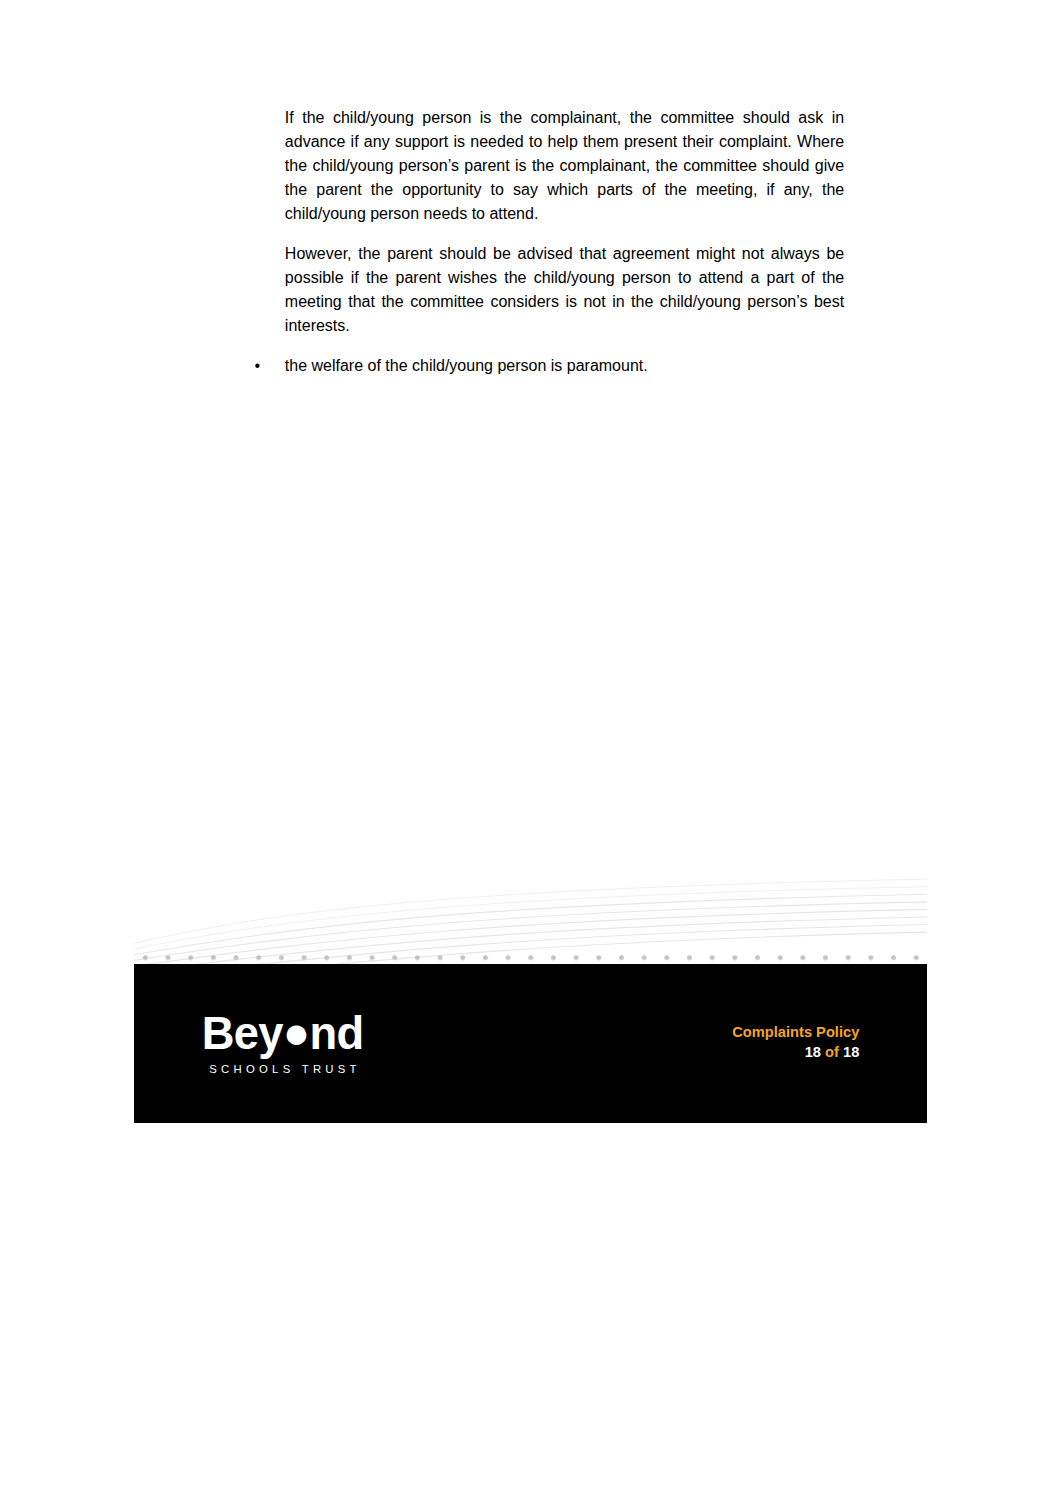If the child/young person is the complainant, the committee should ask in advance if any support is needed to help them present their complaint. Where the child/young person’s parent is the complainant, the committee should give the parent the opportunity to say which parts of the meeting, if any, the child/young person needs to attend.
However, the parent should be advised that agreement might not always be possible if the parent wishes the child/young person to attend a part of the meeting that the committee considers is not in the child/young person’s best interests.
the welfare of the child/young person is paramount.
Bey●nd
SCHOOLS TRUST
Complaints Policy
18 of 18